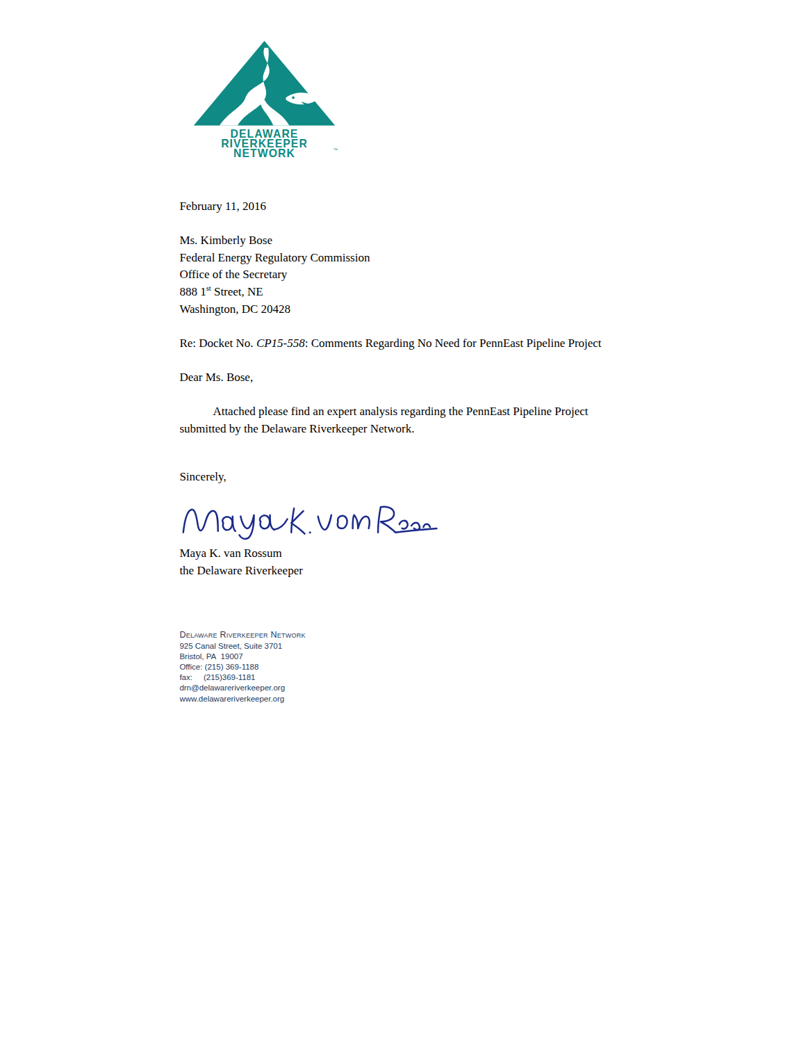DELAWARE RIVERKEEPER NETWORK ™
February 11, 2016
Ms. Kimberly Bose Federal Energy Regulatory Commission Office of the Secretary 888 1st Street, NE Washington, DC 20428
Re: Docket No. CP15-558: Comments Regarding No Need for PennEast Pipeline Project
Dear Ms. Bose,
Attached please find an expert analysis regarding the PennEast Pipeline Project submitted by the Delaware Riverkeeper Network.
Sincerely,
Maya K. van Rossum the Delaware Riverkeeper
Delaware Riverkeeper Network
925 Canal Street, Suite 3701
Bristol, PA 19007
Office: (215) 369-1188
fax: (215)369-1181
drn@delawareriverkeeper.org
www.delawareriverkeeper.org